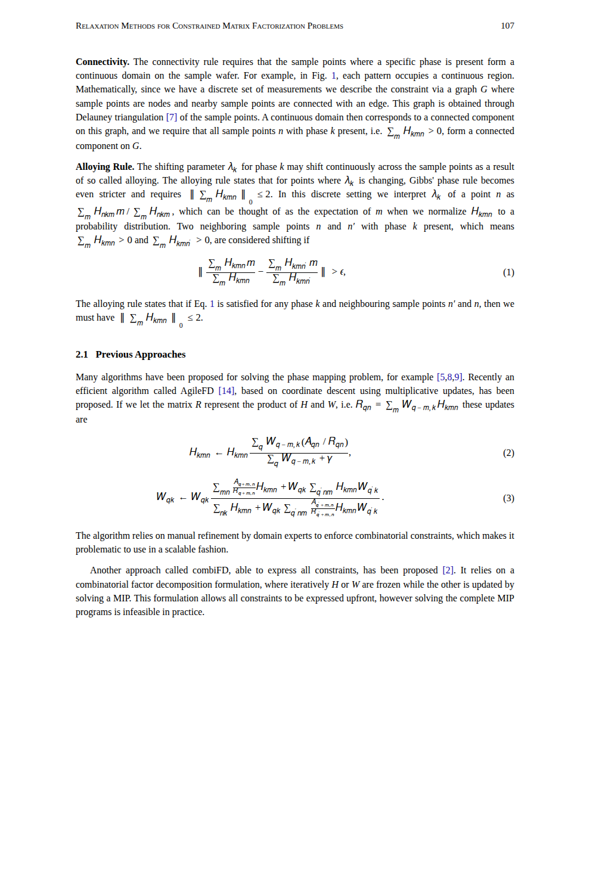Relaxation Methods for Constrained Matrix Factorization Problems 107
Connectivity. The connectivity rule requires that the sample points where a specific phase is present form a continuous domain on the sample wafer. For example, in Fig. 1, each pattern occupies a continuous region. Mathematically, since we have a discrete set of measurements we describe the constraint via a graph G where sample points are nodes and nearby sample points are connected with an edge. This graph is obtained through Delauney triangulation [7] of the sample points. A continuous domain then corresponds to a connected component on this graph, and we require that all sample points n with phase k present, i.e. ∑mHkmn>0, form a connected component on G.
Alloying Rule. The shifting parameter λk for phase k may shift continuously across the sample points as a result of so called alloying. The alloying rule states that for points where λk is changing, Gibbs' phase rule becomes even stricter and requires ∥∑mHkmn∥0≤2. In this discrete setting we interpret λk of a point n as ∑mHnkmm/∑mHnkm, which can be thought of as the expectation of m when we normalize Hkmn to a probability distribution. Two neighboring sample points n and n′ with phase k present, which means ∑mHkmn>0 and ∑mHkmn′>0, are considered shifting if
∥ ∑mHkmnm ∑mHkmn − ∑mHkmn′m ∑mHkmn′ ∥ > ϵ ,
(1)
The alloying rule states that if Eq. 1 is satisfied for any phase k and neighbouring sample points n′ and n, then we must have ∥∑mHkmn∥0≤2.
2.1 Previous Approaches
Many algorithms have been proposed for solving the phase mapping problem, for example [5,8,9]. Recently an efficient algorithm called AgileFD [14], based on coordinate descent using multiplicative updates, has been proposed. If we let the matrix R represent the product of H and W, i.e. Rqn=∑mWq−m,kHkmn these updates are
Hkmn ← Hkmn ∑qWq−m,k(Aqn/Rqn) ∑qWq−m,k+γ ,
(2)
Wqk ← Wqk ∑mn Aq+m,n Rq+m,n Hkmn + Wqk ∑q′nm Hkmn Wq′k ∑nk Hkmn + Wqk ∑q′nm Aq′+m,n Rq′+m,n Hkmn Wq′k .
(3)
The algorithm relies on manual refinement by domain experts to enforce combinatorial constraints, which makes it problematic to use in a scalable fashion.
Another approach called combiFD, able to express all constraints, has been proposed [2]. It relies on a combinatorial factor decomposition formulation, where iteratively H or W are frozen while the other is updated by solving a MIP. This formulation allows all constraints to be expressed upfront, however solving the complete MIP programs is infeasible in practice.